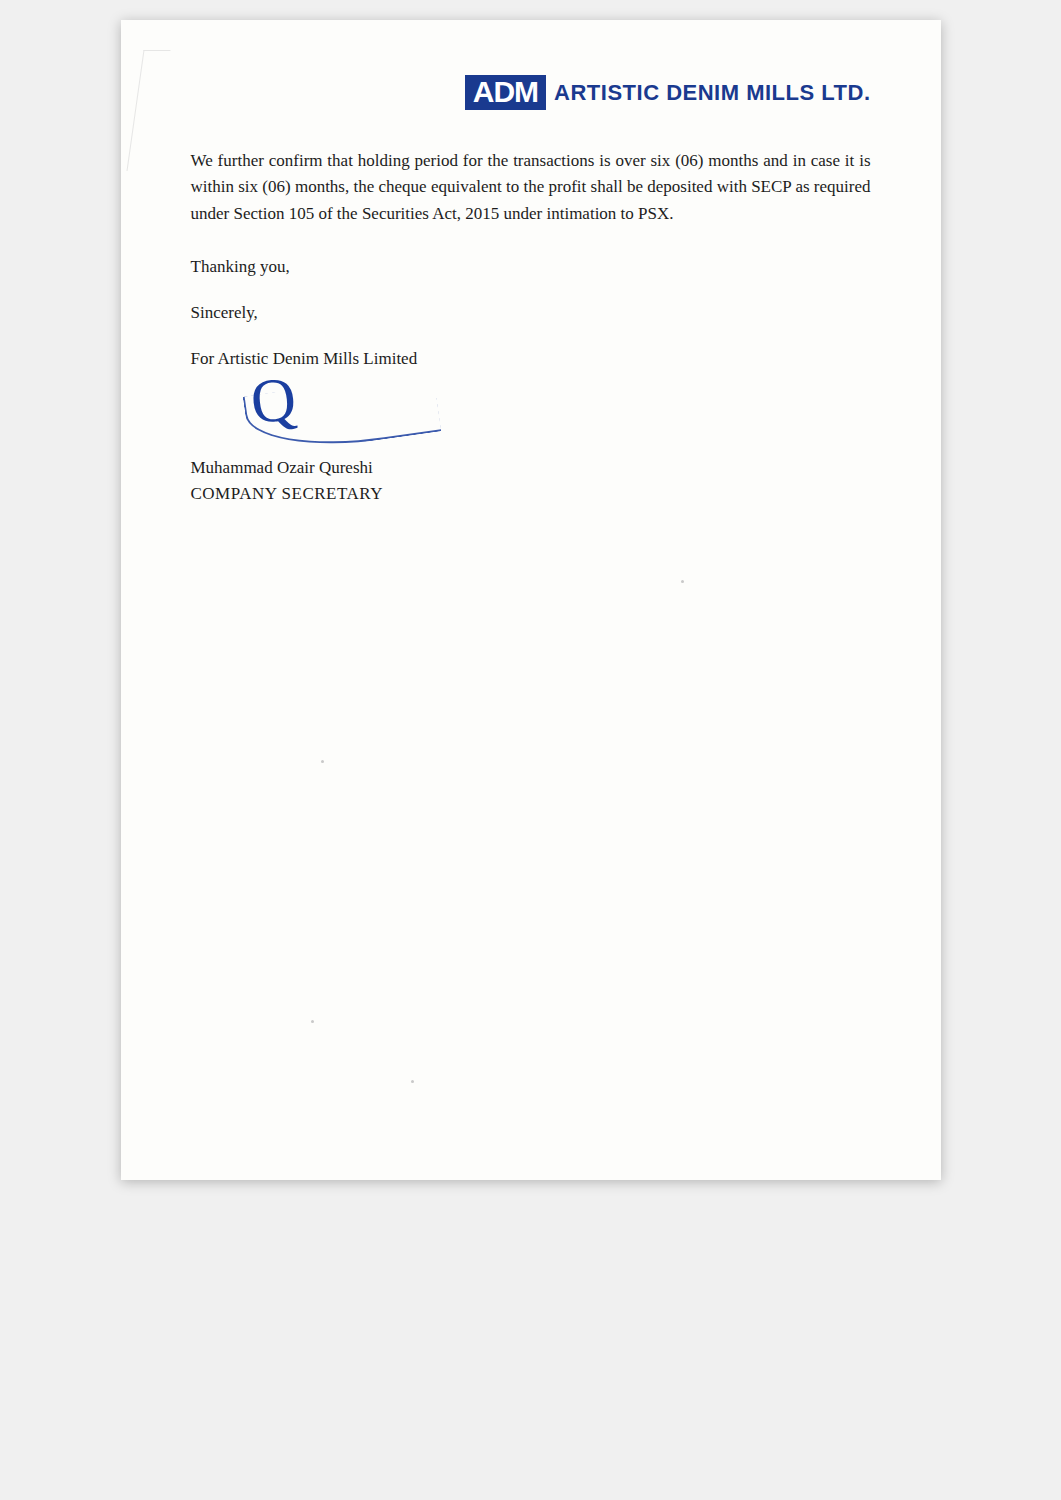ADM ARTISTIC DENIM MILLS LTD.
We further confirm that holding period for the transactions is over six (06) months and in case it is within six (06) months, the cheque equivalent to the profit shall be deposited with SECP as required under Section 105 of the Securities Act, 2015 under intimation to PSX.
Thanking you,
Sincerely,
For Artistic Denim Mills Limited
Q
Muhammad Ozair Qureshi
COMPANY SECRETARY